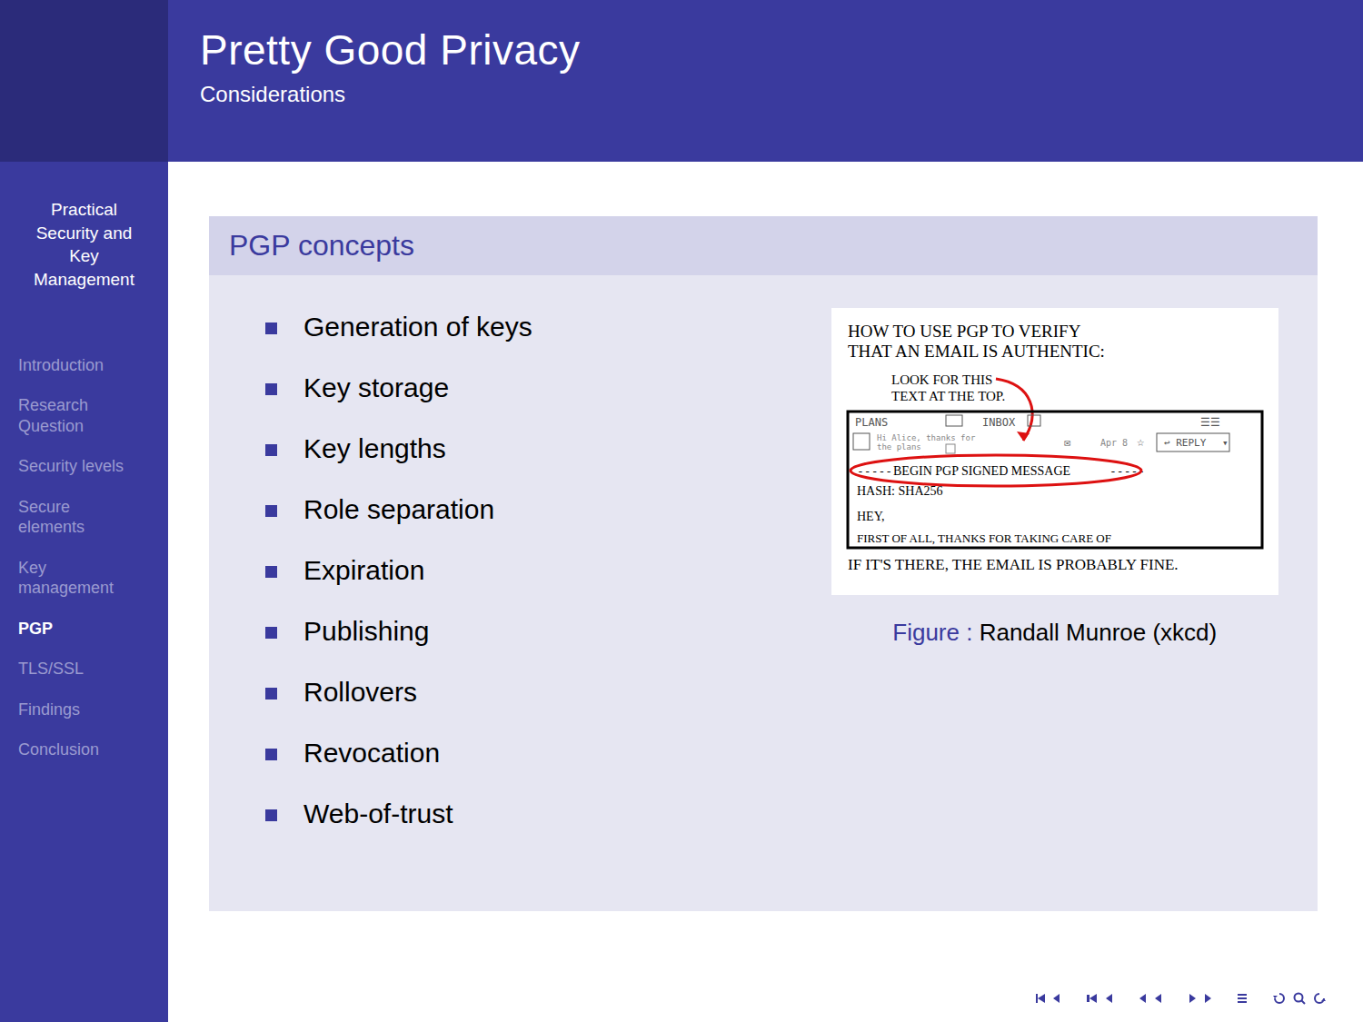Pretty Good Privacy
Considerations
Practical
Security and
Key
Management
Introduction Research
Question Security levels Secure
elements Key
management PGP TLS/SSL Findings Conclusion
PGP concepts
Generation of keys
Key storage
Key lengths
Role separation
Expiration
Publishing
Rollovers
Revocation
Web-of-trust
HOW TO USE PGP TO VERIFY THAT AN EMAIL IS AUTHENTIC: LOOK FOR THIS TEXT AT THE TOP. PLANS INBOX ☰☰ Hi Alice, thanks for the plans ✉ Apr 8 ☆ ↩ REPLY ▾ ----- BEGIN PGP SIGNED MESSAGE ----- HASH: SHA256 HEY, FIRST OF ALL, THANKS FOR TAKING CARE OF IF IT'S THERE, THE EMAIL IS PROBABLY FINE.
Figure : Randall Munroe (xkcd)